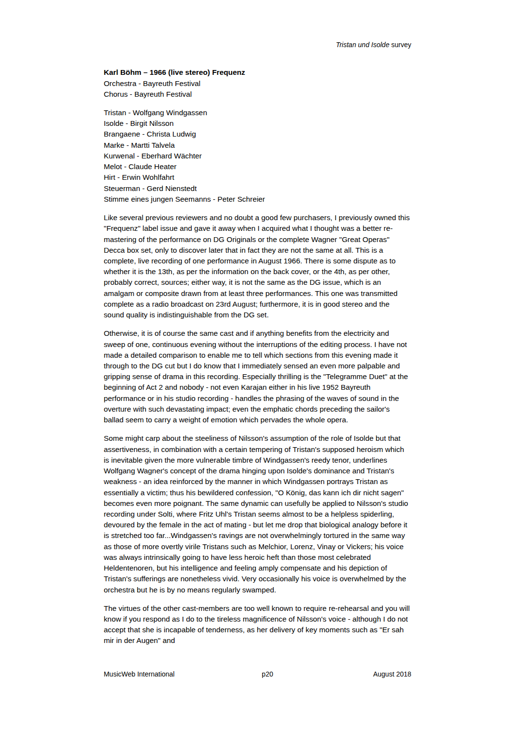Tristan und Isolde survey
Karl Böhm – 1966 (live stereo) Frequenz
Orchestra - Bayreuth Festival
Chorus - Bayreuth Festival
Tristan - Wolfgang Windgassen
Isolde - Birgit Nilsson
Brangaene - Christa Ludwig
Marke - Martti Talvela
Kurwenal - Eberhard Wächter
Melot - Claude Heater
Hirt - Erwin Wohlfahrt
Steuerman - Gerd Nienstedt
Stimme eines jungen Seemanns - Peter Schreier
Like several previous reviewers and no doubt a good few purchasers, I previously owned this "Frequenz" label issue and gave it away when I acquired what I thought was a better re-mastering of the performance on DG Originals or the complete Wagner "Great Operas" Decca box set, only to discover later that in fact they are not the same at all. This is a complete, live recording of one performance in August 1966. There is some dispute as to whether it is the 13th, as per the information on the back cover, or the 4th, as per other, probably correct, sources; either way, it is not the same as the DG issue, which is an amalgam or composite drawn from at least three performances. This one was transmitted complete as a radio broadcast on 23rd August; furthermore, it is in good stereo and the sound quality is indistinguishable from the DG set.
Otherwise, it is of course the same cast and if anything benefits from the electricity and sweep of one, continuous evening without the interruptions of the editing process. I have not made a detailed comparison to enable me to tell which sections from this evening made it through to the DG cut but I do know that I immediately sensed an even more palpable and gripping sense of drama in this recording. Especially thrilling is the "Telegramme Duet" at the beginning of Act 2 and nobody - not even Karajan either in his live 1952 Bayreuth performance or in his studio recording - handles the phrasing of the waves of sound in the overture with such devastating impact; even the emphatic chords preceding the sailor's ballad seem to carry a weight of emotion which pervades the whole opera.
Some might carp about the steeliness of Nilsson's assumption of the role of Isolde but that assertiveness, in combination with a certain tempering of Tristan's supposed heroism which is inevitable given the more vulnerable timbre of Windgassen's reedy tenor, underlines Wolfgang Wagner's concept of the drama hinging upon Isolde's dominance and Tristan's weakness - an idea reinforced by the manner in which Windgassen portrays Tristan as essentially a victim; thus his bewildered confession, "O König, das kann ich dir nicht sagen" becomes even more poignant. The same dynamic can usefully be applied to Nilsson's studio recording under Solti, where Fritz Uhl's Tristan seems almost to be a helpless spiderling, devoured by the female in the act of mating - but let me drop that biological analogy before it is stretched too far...Windgassen's ravings are not overwhelmingly tortured in the same way as those of more overtly virile Tristans such as Melchior, Lorenz, Vinay or Vickers; his voice was always intrinsically going to have less heroic heft than those most celebrated Heldentenoren, but his intelligence and feeling amply compensate and his depiction of Tristan's sufferings are nonetheless vivid. Very occasionally his voice is overwhelmed by the orchestra but he is by no means regularly swamped.
The virtues of the other cast-members are too well known to require re-rehearsal and you will know if you respond as I do to the tireless magnificence of Nilsson's voice - although I do not accept that she is incapable of tenderness, as her delivery of key moments such as "Er sah mir in der Augen" and
MusicWeb International
p20
August 2018